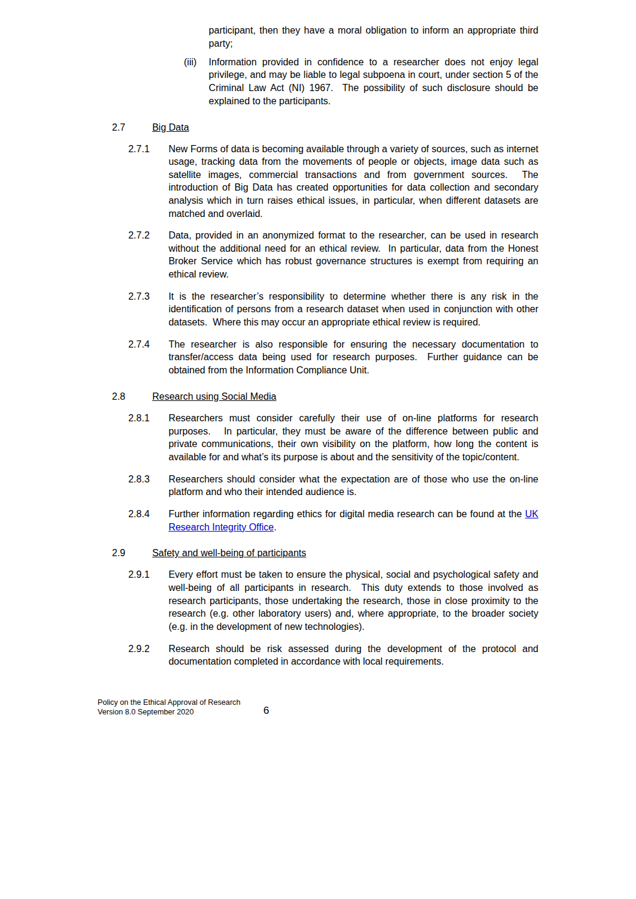participant, then they have a moral obligation to inform an appropriate third party;
(iii)
Information provided in confidence to a researcher does not enjoy legal privilege, and may be liable to legal subpoena in court, under section 5 of the Criminal Law Act (NI) 1967. The possibility of such disclosure should be explained to the participants.
2.7
Big Data
2.7.1
New Forms of data is becoming available through a variety of sources, such as internet usage, tracking data from the movements of people or objects, image data such as satellite images, commercial transactions and from government sources. The introduction of Big Data has created opportunities for data collection and secondary analysis which in turn raises ethical issues, in particular, when different datasets are matched and overlaid.
2.7.2
Data, provided in an anonymized format to the researcher, can be used in research without the additional need for an ethical review. In particular, data from the Honest Broker Service which has robust governance structures is exempt from requiring an ethical review.
2.7.3
It is the researcher’s responsibility to determine whether there is any risk in the identification of persons from a research dataset when used in conjunction with other datasets. Where this may occur an appropriate ethical review is required.
2.7.4
The researcher is also responsible for ensuring the necessary documentation to transfer/access data being used for research purposes. Further guidance can be obtained from the Information Compliance Unit.
2.8
Research using Social Media
2.8.1
Researchers must consider carefully their use of on-line platforms for research purposes. In particular, they must be aware of the difference between public and private communications, their own visibility on the platform, how long the content is available for and what’s its purpose is about and the sensitivity of the topic/content.
2.8.3
Researchers should consider what the expectation are of those who use the on-line platform and who their intended audience is.
2.8.4
Further information regarding ethics for digital media research can be found at the UK Research Integrity Office.
2.9
Safety and well-being of participants
2.9.1
Every effort must be taken to ensure the physical, social and psychological safety and well-being of all participants in research. This duty extends to those involved as research participants, those undertaking the research, those in close proximity to the research (e.g. other laboratory users) and, where appropriate, to the broader society (e.g. in the development of new technologies).
2.9.2
Research should be risk assessed during the development of the protocol and documentation completed in accordance with local requirements.
Policy on the Ethical Approval of Research
Version 8.0 September 2020
6